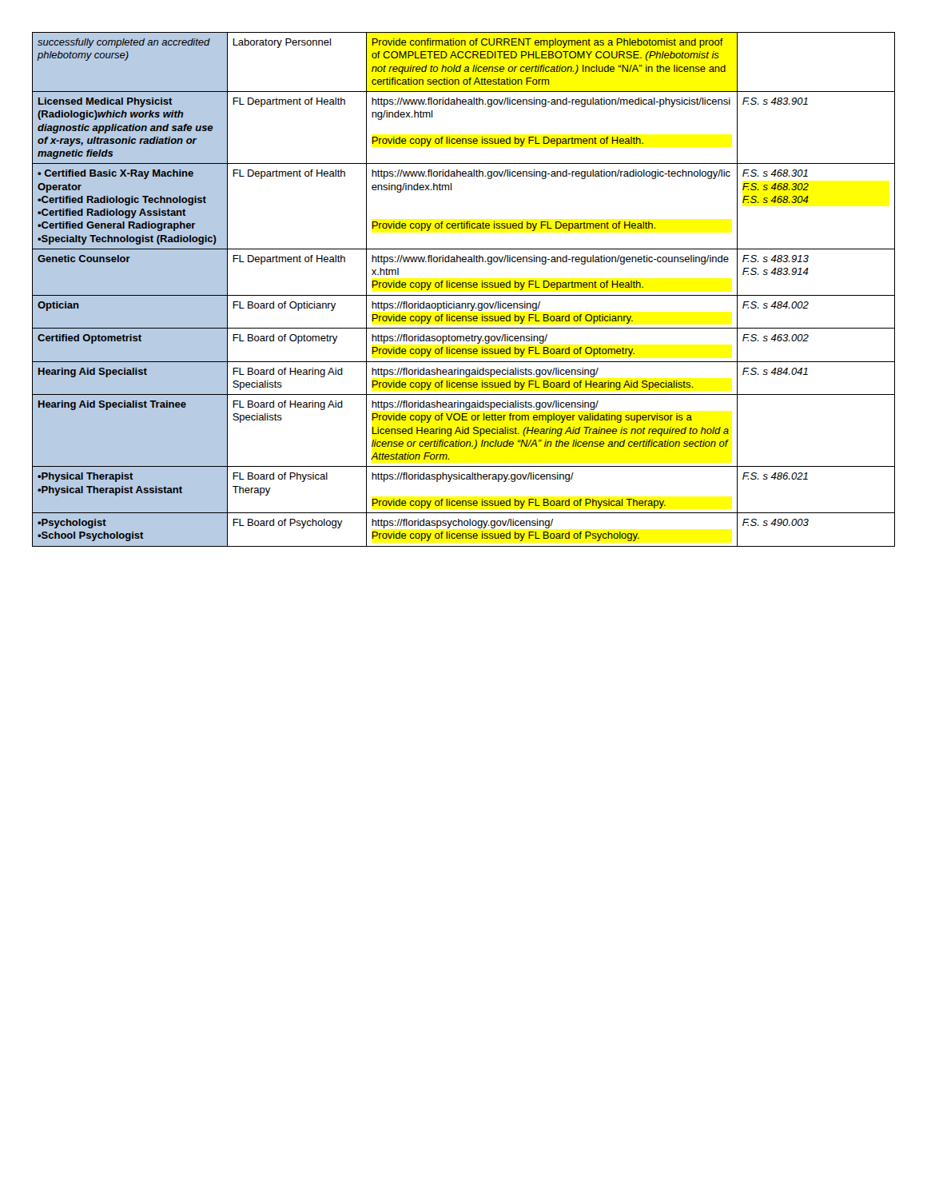| successfully completed an accredited phlebotomy course) | Laboratory Personnel | Provide confirmation of CURRENT employment as a Phlebotomist and proof of COMPLETED ACCREDITED PHLEBOTOMY COURSE. (Phlebotomist is not required to hold a license or certification.) Include “N/A” in the license and certification section of Attestation Form | |
| Licensed Medical Physicist (Radiologic) which works with diagnostic application and safe use of x-rays, ultrasonic radiation or magnetic fields | FL Department of Health | https://www.floridahealth.gov/licensing-and-regulation/medical-physicist/licensing/index.html Provide copy of license issued by FL Department of Health. | F.S. s 483.901 |
| • Certified Basic X-Ray Machine Operator •Certified Radiologic Technologist •Certified Radiology Assistant •Certified General Radiographer •Specialty Technologist (Radiologic) | FL Department of Health | https://www.floridahealth.gov/licensing-and-regulation/radiologic-technology/licensing/index.html Provide copy of certificate issued by FL Department of Health. | F.S. s 468.301 F.S. s 468.302 F.S. s 468.304 |
| Genetic Counselor | FL Department of Health | https://www.floridahealth.gov/licensing-and-regulation/genetic-counseling/index.html Provide copy of license issued by FL Department of Health. | F.S. s 483.913 F.S. s 483.914 |
| Optician | FL Board of Opticianry | https://floridaopticianry.gov/licensing/ Provide copy of license issued by FL Board of Opticianry. | F.S. s 484.002 |
| Certified Optometrist | FL Board of Optometry | https://floridasoptometry.gov/licensing/ Provide copy of license issued by FL Board of Optometry. | F.S. s 463.002 |
| Hearing Aid Specialist | FL Board of Hearing Aid Specialists | https://floridashearingaidspecialists.gov/licensing/ Provide copy of license issued by FL Board of Hearing Aid Specialists. | F.S. s 484.041 |
| Hearing Aid Specialist Trainee | FL Board of Hearing Aid Specialists | https://floridashearingaidspecialists.gov/licensing/ Provide copy of VOE or letter from employer validating supervisor is a Licensed Hearing Aid Specialist. (Hearing Aid Trainee is not required to hold a license or certification.) Include “N/A” in the license and certification section of Attestation Form. | |
| •Physical Therapist •Physical Therapist Assistant | FL Board of Physical Therapy | https://floridasphysicaltherapy.gov/licensing/ Provide copy of license issued by FL Board of Physical Therapy. | F.S. s 486.021 |
| •Psychologist •School Psychologist | FL Board of Psychology | https://floridaspsychology.gov/licensing/ Provide copy of license issued by FL Board of Psychology. | F.S. s 490.003 |